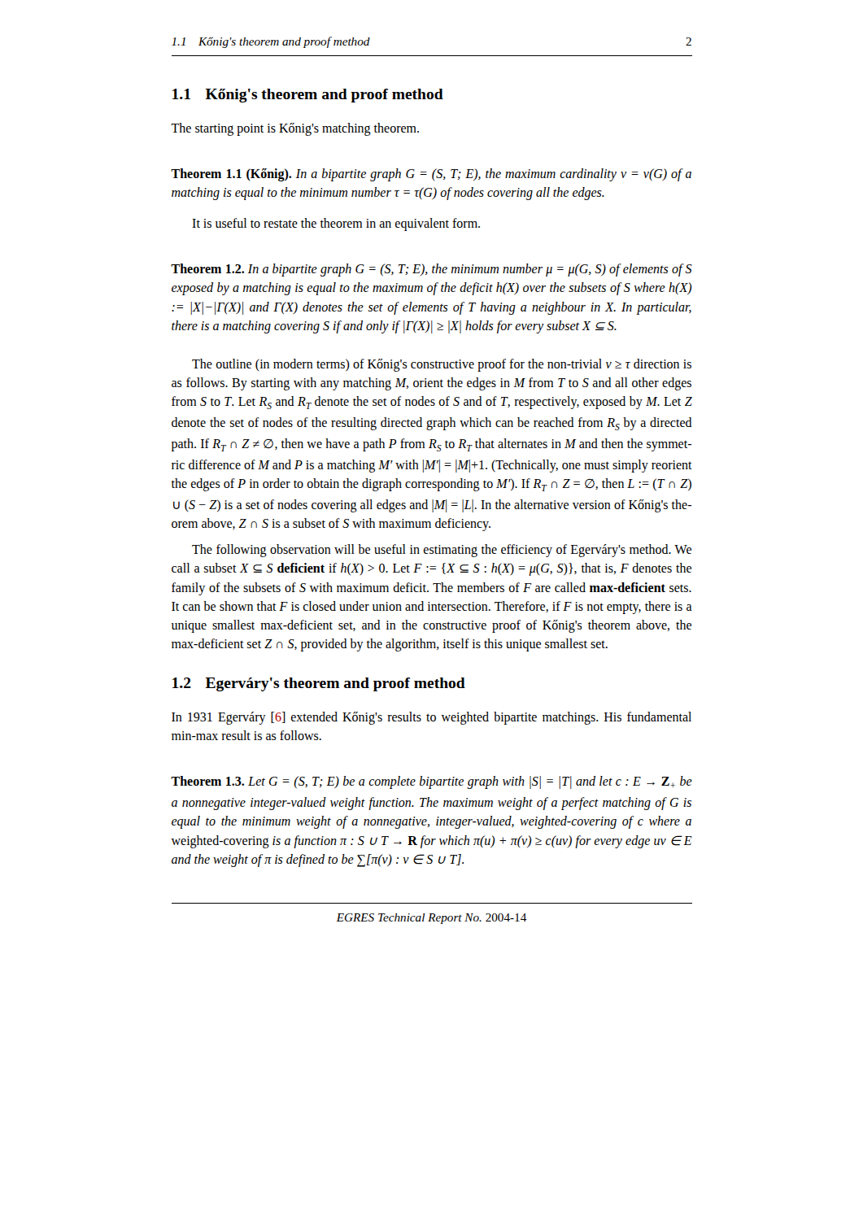1.1 Kőnig's theorem and proof method
2
1.1 Kőnig's theorem and proof method
The starting point is Kőnig's matching theorem.
Theorem 1.1 (Kőnig). In a bipartite graph G = (S, T; E), the maximum cardinality ν = ν(G) of a matching is equal to the minimum number τ = τ(G) of nodes covering all the edges.
It is useful to restate the theorem in an equivalent form.
Theorem 1.2. In a bipartite graph G = (S, T; E), the minimum number μ = μ(G, S) of elements of S exposed by a matching is equal to the maximum of the deficit h(X) over the subsets of S where h(X) := |X|−|Γ(X)| and Γ(X) denotes the set of elements of T having a neighbour in X. In particular, there is a matching covering S if and only if |Γ(X)| ≥ |X| holds for every subset X ⊆ S.
The outline (in modern terms) of Kőnig's constructive proof for the non-trivial ν ≥ τ direction is as follows. By starting with any matching M, orient the edges in M from T to S and all other edges from S to T. Let RS and RT denote the set of nodes of S and of T, respectively, exposed by M. Let Z denote the set of nodes of the resulting directed graph which can be reached from RS by a directed path. If RT ∩ Z ≠ ∅, then we have a path P from RS to RT that alternates in M and then the symmetric difference of M and P is a matching M′ with |M′| = |M|+1. (Technically, one must simply reorient the edges of P in order to obtain the digraph corresponding to M′). If RT ∩ Z = ∅, then L := (T ∩ Z) ∪ (S − Z) is a set of nodes covering all edges and |M| = |L|. In the alternative version of Kőnig's theorem above, Z ∩ S is a subset of S with maximum deficiency.
The following observation will be useful in estimating the efficiency of Egerváry's method. We call a subset X ⊆ S deficient if h(X) > 0. Let F := {X ⊆ S : h(X) = μ(G, S)}, that is, F denotes the family of the subsets of S with maximum deficit. The members of F are called max-deficient sets. It can be shown that F is closed under union and intersection. Therefore, if F is not empty, there is a unique smallest max-deficient set, and in the constructive proof of Kőnig's theorem above, the max-deficient set Z ∩ S, provided by the algorithm, itself is this unique smallest set.
1.2 Egerváry's theorem and proof method
In 1931 Egerváry [6] extended Kőnig's results to weighted bipartite matchings. His fundamental min-max result is as follows.
Theorem 1.3. Let G = (S, T; E) be a complete bipartite graph with |S| = |T| and let c : E → Z+ be a nonnegative integer-valued weight function. The maximum weight of a perfect matching of G is equal to the minimum weight of a nonnegative, integer-valued, weighted-covering of c where a weighted-covering is a function π : S ∪ T → R for which π(u) + π(v) ≥ c(uv) for every edge uv ∈ E and the weight of π is defined to be ∑[π(v) : v ∈ S ∪ T].
EGRES Technical Report No. 2004-14